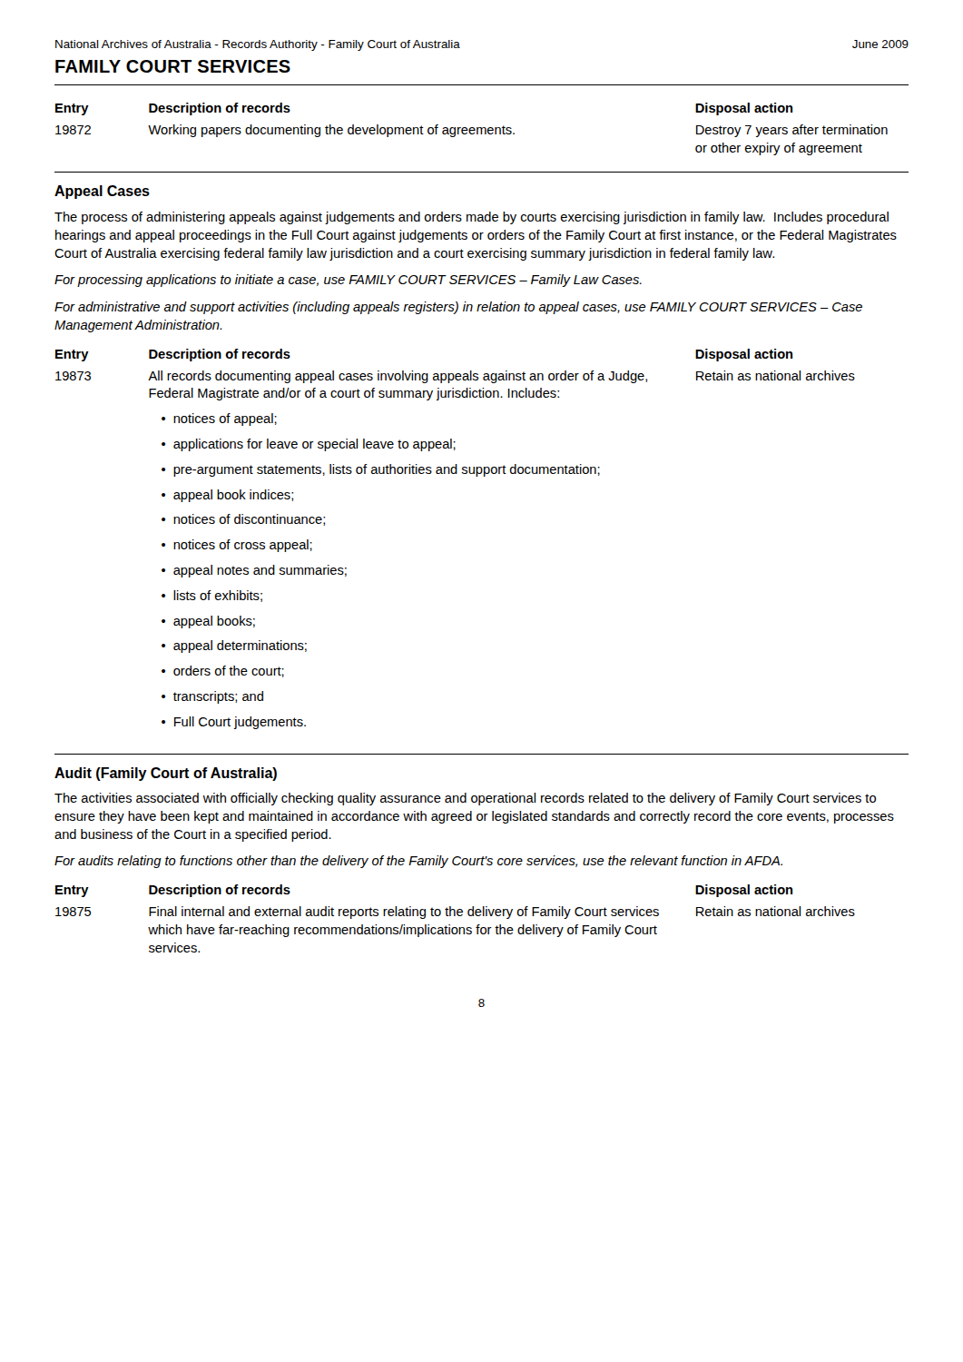National Archives of Australia - Records Authority - Family Court of Australia
June 2009
FAMILY COURT SERVICES
| Entry | Description of records | Disposal action |
| --- | --- | --- |
| 19872 | Working papers documenting the development of agreements. | Destroy 7 years after termination or other expiry of agreement |
Appeal Cases
The process of administering appeals against judgements and orders made by courts exercising jurisdiction in family law. Includes procedural hearings and appeal proceedings in the Full Court against judgements or orders of the Family Court at first instance, or the Federal Magistrates Court of Australia exercising federal family law jurisdiction and a court exercising summary jurisdiction in federal family law.
For processing applications to initiate a case, use FAMILY COURT SERVICES – Family Law Cases.
For administrative and support activities (including appeals registers) in relation to appeal cases, use FAMILY COURT SERVICES – Case Management Administration.
| Entry | Description of records | Disposal action |
| --- | --- | --- |
| 19873 | All records documenting appeal cases involving appeals against an order of a Judge, Federal Magistrate and/or of a court of summary jurisdiction. Includes: notices of appeal; applications for leave or special leave to appeal; pre-argument statements, lists of authorities and support documentation; appeal book indices; notices of discontinuance; notices of cross appeal; appeal notes and summaries; lists of exhibits; appeal books; appeal determinations; orders of the court; transcripts; and Full Court judgements. | Retain as national archives |
Audit (Family Court of Australia)
The activities associated with officially checking quality assurance and operational records related to the delivery of Family Court services to ensure they have been kept and maintained in accordance with agreed or legislated standards and correctly record the core events, processes and business of the Court in a specified period.
For audits relating to functions other than the delivery of the Family Court's core services, use the relevant function in AFDA.
| Entry | Description of records | Disposal action |
| --- | --- | --- |
| 19875 | Final internal and external audit reports relating to the delivery of Family Court services which have far-reaching recommendations/implications for the delivery of Family Court services. | Retain as national archives |
8